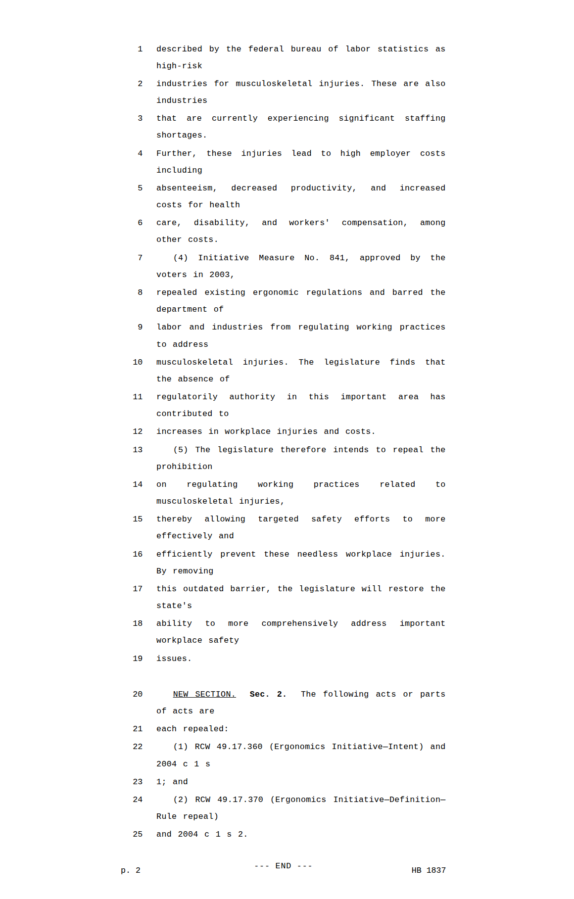| 1 | described by the federal bureau of labor statistics as high-risk |
| 2 | industries for musculoskeletal injuries. These are also industries |
| 3 | that are currently experiencing significant staffing shortages. |
| 4 | Further, these injuries lead to high employer costs including |
| 5 | absenteeism, decreased productivity, and increased costs for health |
| 6 | care, disability, and workers' compensation, among other costs. |
| 7 | (4) Initiative Measure No. 841, approved by the voters in 2003, |
| 8 | repealed existing ergonomic regulations and barred the department of |
| 9 | labor and industries from regulating working practices to address |
| 10 | musculoskeletal injuries. The legislature finds that the absence of |
| 11 | regulatorily authority in this important area has contributed to |
| 12 | increases in workplace injuries and costs. |
| 13 | (5) The legislature therefore intends to repeal the prohibition |
| 14 | on regulating working practices related to musculoskeletal injuries, |
| 15 | thereby allowing targeted safety efforts to more effectively and |
| 16 | efficiently prevent these needless workplace injuries. By removing |
| 17 | this outdated barrier, the legislature will restore the state's |
| 18 | ability to more comprehensively address important workplace safety |
| 19 | issues. |
| 20 | NEW SECTION. Sec. 2. The following acts or parts of acts are |
| 21 | each repealed: |
| 22 | (1) RCW 49.17.360 (Ergonomics Initiative—Intent) and 2004 c 1 s |
| 23 | 1; and |
| 24 | (2) RCW 49.17.370 (Ergonomics Initiative—Definition—Rule repeal) |
| 25 | and 2004 c 1 s 2. |
--- END ---
p. 2 HB 1837